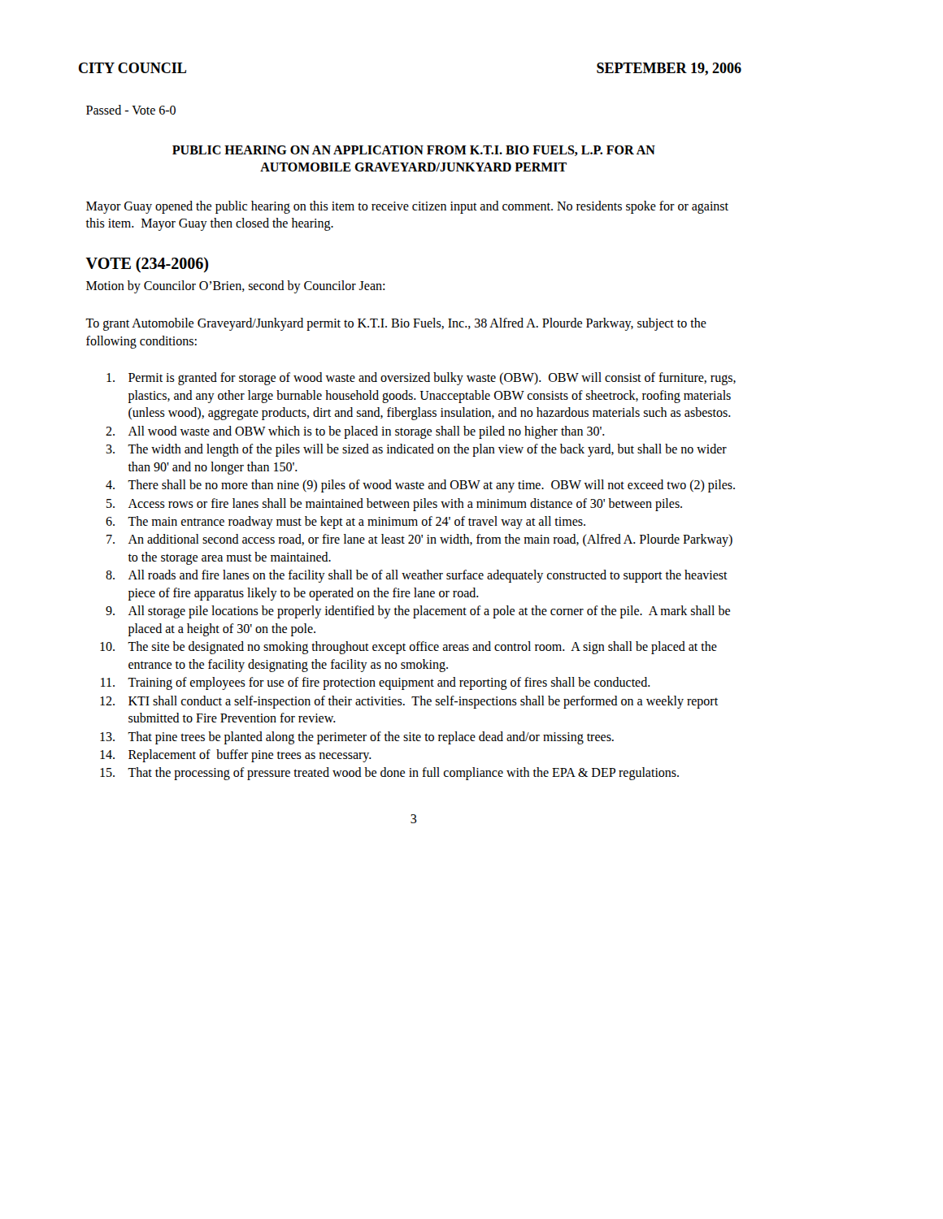CITY COUNCIL SEPTEMBER 19, 2006
Passed - Vote 6-0
PUBLIC HEARING ON AN APPLICATION FROM K.T.I. BIO FUELS, L.P. FOR AN AUTOMOBILE GRAVEYARD/JUNKYARD PERMIT
Mayor Guay opened the public hearing on this item to receive citizen input and comment. No residents spoke for or against this item. Mayor Guay then closed the hearing.
VOTE (234-2006)
Motion by Councilor O’Brien, second by Councilor Jean:
To grant Automobile Graveyard/Junkyard permit to K.T.I. Bio Fuels, Inc., 38 Alfred A. Plourde Parkway, subject to the following conditions:
Permit is granted for storage of wood waste and oversized bulky waste (OBW). OBW will consist of furniture, rugs, plastics, and any other large burnable household goods. Unacceptable OBW consists of sheetrock, roofing materials (unless wood), aggregate products, dirt and sand, fiberglass insulation, and no hazardous materials such as asbestos.
All wood waste and OBW which is to be placed in storage shall be piled no higher than 30'.
The width and length of the piles will be sized as indicated on the plan view of the back yard, but shall be no wider than 90' and no longer than 150'.
There shall be no more than nine (9) piles of wood waste and OBW at any time. OBW will not exceed two (2) piles.
Access rows or fire lanes shall be maintained between piles with a minimum distance of 30' between piles.
The main entrance roadway must be kept at a minimum of 24' of travel way at all times.
An additional second access road, or fire lane at least 20' in width, from the main road, (Alfred A. Plourde Parkway) to the storage area must be maintained.
All roads and fire lanes on the facility shall be of all weather surface adequately constructed to support the heaviest piece of fire apparatus likely to be operated on the fire lane or road.
All storage pile locations be properly identified by the placement of a pole at the corner of the pile. A mark shall be placed at a height of 30' on the pole.
The site be designated no smoking throughout except office areas and control room. A sign shall be placed at the entrance to the facility designating the facility as no smoking.
Training of employees for use of fire protection equipment and reporting of fires shall be conducted.
KTI shall conduct a self-inspection of their activities. The self-inspections shall be performed on a weekly report submitted to Fire Prevention for review.
That pine trees be planted along the perimeter of the site to replace dead and/or missing trees.
Replacement of buffer pine trees as necessary.
That the processing of pressure treated wood be done in full compliance with the EPA & DEP regulations.
3